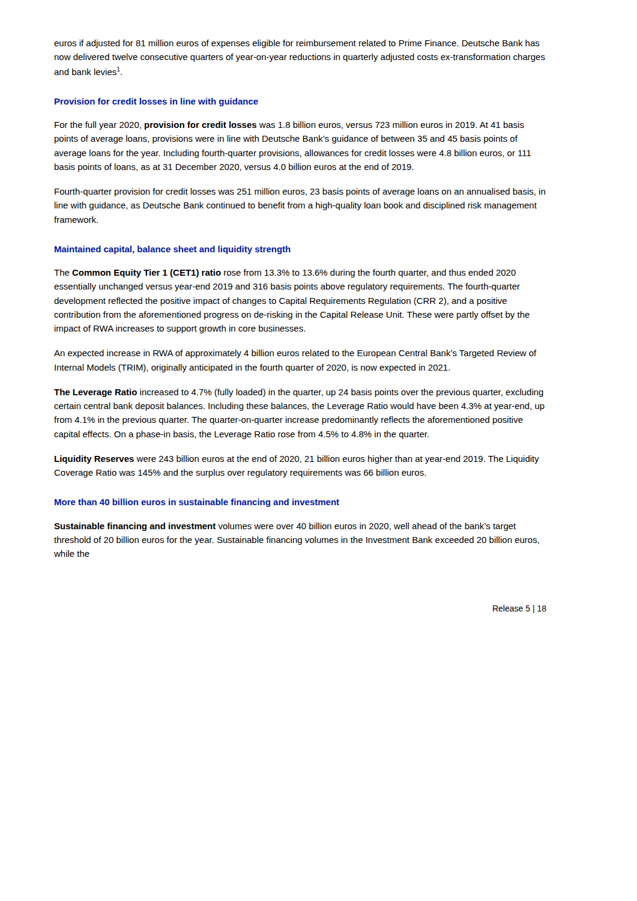euros if adjusted for 81 million euros of expenses eligible for reimbursement related to Prime Finance. Deutsche Bank has now delivered twelve consecutive quarters of year-on-year reductions in quarterly adjusted costs ex-transformation charges and bank levies1.
Provision for credit losses in line with guidance
For the full year 2020, provision for credit losses was 1.8 billion euros, versus 723 million euros in 2019. At 41 basis points of average loans, provisions were in line with Deutsche Bank’s guidance of between 35 and 45 basis points of average loans for the year. Including fourth-quarter provisions, allowances for credit losses were 4.8 billion euros, or 111 basis points of loans, as at 31 December 2020, versus 4.0 billion euros at the end of 2019.
Fourth-quarter provision for credit losses was 251 million euros, 23 basis points of average loans on an annualised basis, in line with guidance, as Deutsche Bank continued to benefit from a high-quality loan book and disciplined risk management framework.
Maintained capital, balance sheet and liquidity strength
The Common Equity Tier 1 (CET1) ratio rose from 13.3% to 13.6% during the fourth quarter, and thus ended 2020 essentially unchanged versus year-end 2019 and 316 basis points above regulatory requirements. The fourth-quarter development reflected the positive impact of changes to Capital Requirements Regulation (CRR 2), and a positive contribution from the aforementioned progress on de-risking in the Capital Release Unit. These were partly offset by the impact of RWA increases to support growth in core businesses.
An expected increase in RWA of approximately 4 billion euros related to the European Central Bank’s Targeted Review of Internal Models (TRIM), originally anticipated in the fourth quarter of 2020, is now expected in 2021.
The Leverage Ratio increased to 4.7% (fully loaded) in the quarter, up 24 basis points over the previous quarter, excluding certain central bank deposit balances. Including these balances, the Leverage Ratio would have been 4.3% at year-end, up from 4.1% in the previous quarter. The quarter-on-quarter increase predominantly reflects the aforementioned positive capital effects. On a phase-in basis, the Leverage Ratio rose from 4.5% to 4.8% in the quarter.
Liquidity Reserves were 243 billion euros at the end of 2020, 21 billion euros higher than at year-end 2019. The Liquidity Coverage Ratio was 145% and the surplus over regulatory requirements was 66 billion euros.
More than 40 billion euros in sustainable financing and investment
Sustainable financing and investment volumes were over 40 billion euros in 2020, well ahead of the bank’s target threshold of 20 billion euros for the year. Sustainable financing volumes in the Investment Bank exceeded 20 billion euros, while the
Release 5 | 18